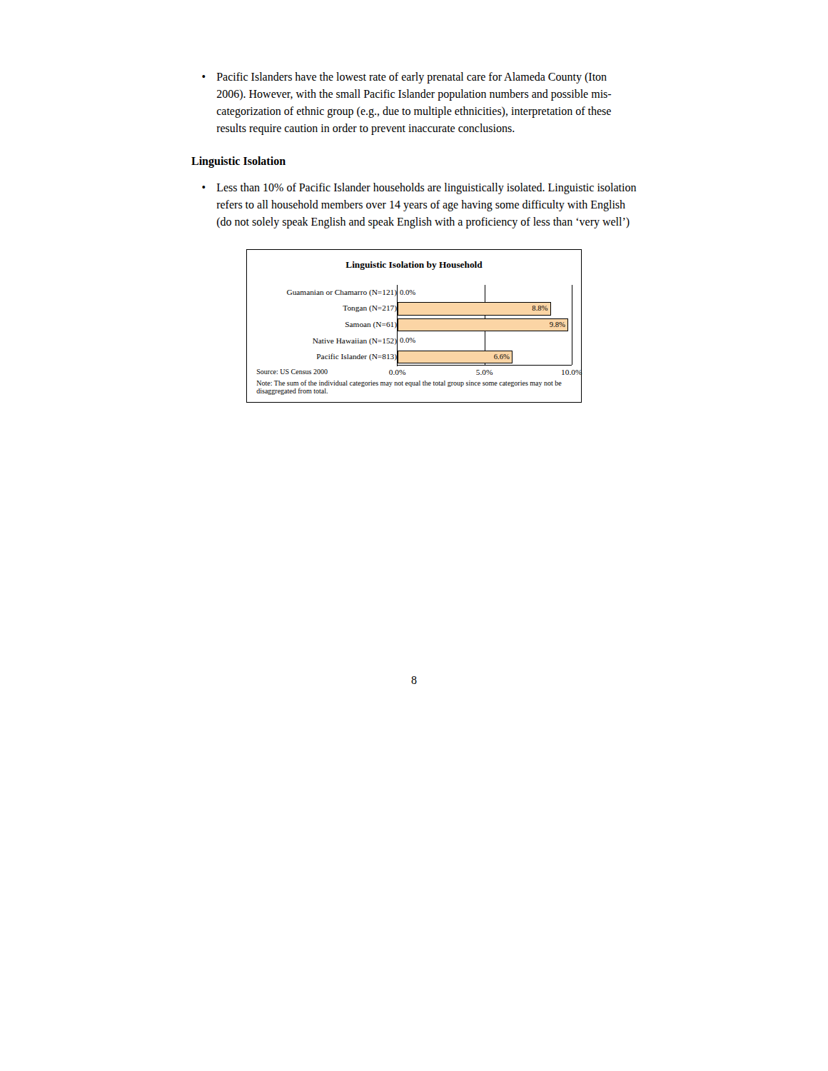Pacific Islanders have the lowest rate of early prenatal care for Alameda County (Iton 2006). However, with the small Pacific Islander population numbers and possible mis-categorization of ethnic group (e.g., due to multiple ethnicities), interpretation of these results require caution in order to prevent inaccurate conclusions.
Linguistic Isolation
Less than 10% of Pacific Islander households are linguistically isolated. Linguistic isolation refers to all household members over 14 years of age having some difficulty with English (do not solely speak English and speak English with a proficiency of less than ‘very well’)
Linguistic Isolation by Household
| Guamanian or Chamarro (N=121) | 0.0% |
| Tongan (N=217) | 8.8% |
| Samoan (N=61) | 9.8% |
| Native Hawaiian (N=152) | 0.0% |
| Pacific Islander (N=813) | 6.6% |
| Source: US Census 2000 | 0.0% 5.0% 10.0% |
Note: The sum of the individual categories may not equal the total group since some categories may not be disaggregated from total.
8